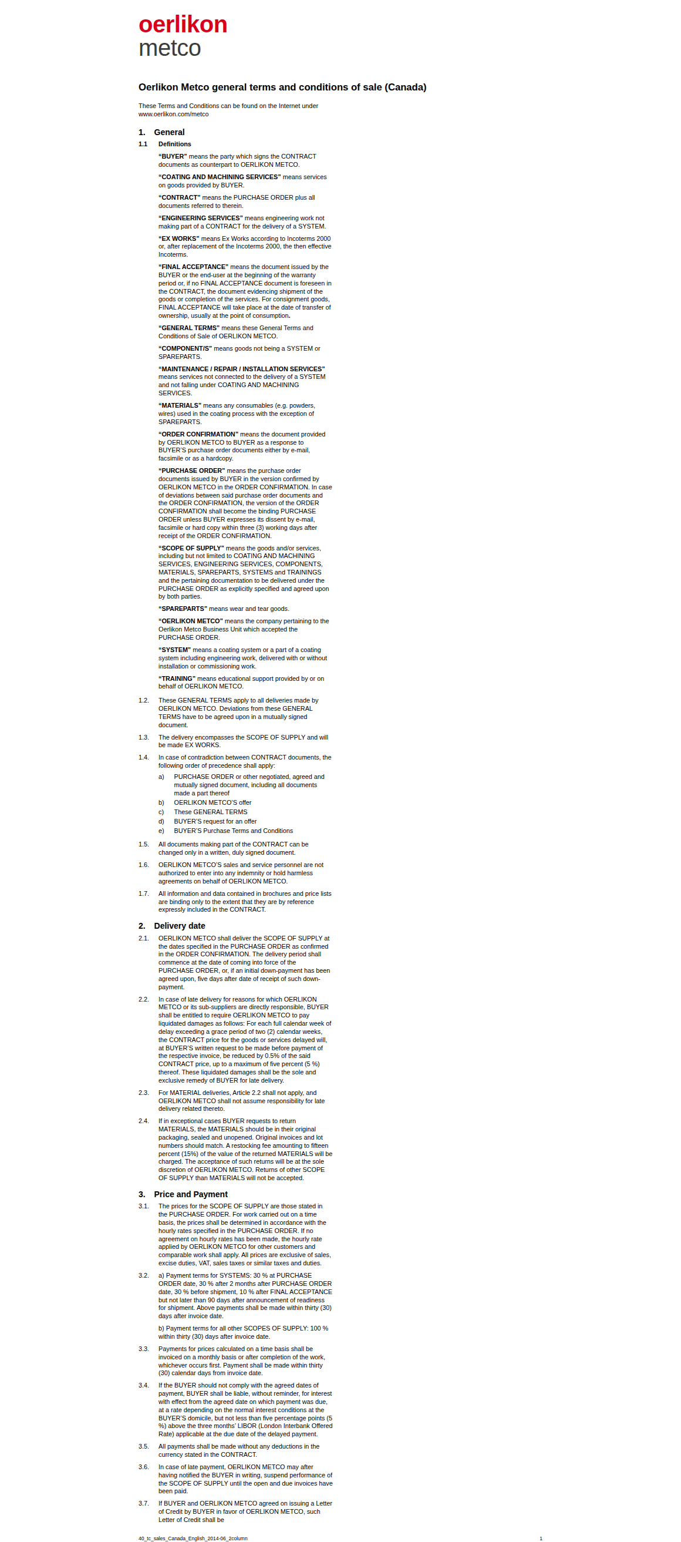oerlikon metco
Oerlikon Metco general terms and conditions of sale (Canada)
These Terms and Conditions can be found on the Internet under www.oerlikon.com/metco
1. General
1.1
Definitions
“BUYER” means the party which signs the CONTRACT documents as counterpart to OERLIKON METCO.
“COATING AND MACHINING SERVICES” means services on goods provided by BUYER.
“CONTRACT” means the PURCHASE ORDER plus all documents referred to therein.
“ENGINEERING SERVICES” means engineering work not making part of a CONTRACT for the delivery of a SYSTEM.
“EX WORKS” means Ex Works according to Incoterms 2000 or, after replacement of the Incoterms 2000, the then effective Incoterms.
“FINAL ACCEPTANCE” means the document issued by the BUYER or the end-user at the beginning of the warranty period or, if no FINAL ACCEPTANCE document is foreseen in the CONTRACT, the document evidencing shipment of the goods or completion of the services. For consignment goods, FINAL ACCEPTANCE will take place at the date of transfer of ownership, usually at the point of consumption.
“GENERAL TERMS” means these General Terms and Conditions of Sale of OERLIKON METCO.
“COMPONENT/S” means goods not being a SYSTEM or SPAREPARTS.
“MAINTENANCE / REPAIR / INSTALLATION SERVICES” means services not connected to the delivery of a SYSTEM and not falling under COATING AND MACHINING SERVICES.
“MATERIALS” means any consumables (e.g. powders, wires) used in the coating process with the exception of SPAREPARTS.
“ORDER CONFIRMATION” means the document provided by OERLIKON METCO to BUYER as a response to BUYER’S purchase order documents either by e-mail, facsimile or as a hardcopy.
“PURCHASE ORDER” means the purchase order documents issued by BUYER in the version confirmed by OERLIKON METCO in the ORDER CONFIRMATION. In case of deviations between said purchase order documents and the ORDER CONFIRMATION, the version of the ORDER CONFIRMATION shall become the binding PURCHASE ORDER unless BUYER expresses its dissent by e-mail, facsimile or hard copy within three (3) working days after receipt of the ORDER CONFIRMATION.
“SCOPE OF SUPPLY” means the goods and/or services, including but not limited to COATING AND MACHINING SERVICES, ENGINEERING SERVICES, COMPONENTS, MATERIALS, SPAREPARTS, SYSTEMS and TRAININGS and the pertaining documentation to be delivered under the PURCHASE ORDER as explicitly specified and agreed upon by both parties.
“SPAREPARTS” means wear and tear goods.
“OERLIKON METCO” means the company pertaining to the Oerlikon Metco Business Unit which accepted the PURCHASE ORDER.
“SYSTEM” means a coating system or a part of a coating system including engineering work, delivered with or without installation or commissioning work.
“TRAINING” means educational support provided by or on behalf of OERLIKON METCO.
1.2.
These GENERAL TERMS apply to all deliveries made by OERLIKON METCO. Deviations from these GENERAL TERMS have to be agreed upon in a mutually signed document.
1.3.
The delivery encompasses the SCOPE OF SUPPLY and will be made EX WORKS.
1.4.
In case of contradiction between CONTRACT documents, the following order of precedence shall apply:
a)
PURCHASE ORDER or other negotiated, agreed and mutually signed document, including all documents made a part thereof
b)
OERLIKON METCO’S offer
c)
These GENERAL TERMS
d)
BUYER’S request for an offer
e)
BUYER’S Purchase Terms and Conditions
1.5.
All documents making part of the CONTRACT can be changed only in a written, duly signed document.
1.6.
OERLIKON METCO’S sales and service personnel are not authorized to enter into any indemnity or hold harmless agreements on behalf of OERLIKON METCO.
1.7.
All information and data contained in brochures and price lists are binding only to the extent that they are by reference expressly included in the CONTRACT.
2. Delivery date
2.1.
OERLIKON METCO shall deliver the SCOPE OF SUPPLY at the dates specified in the PURCHASE ORDER as confirmed in the ORDER CONFIRMATION. The delivery period shall commence at the date of coming into force of the PURCHASE ORDER, or, if an initial down-payment has been agreed upon, five days after date of receipt of such down-payment.
2.2.
In case of late delivery for reasons for which OERLIKON METCO or its sub-suppliers are directly responsible, BUYER shall be entitled to require OERLIKON METCO to pay liquidated damages as follows: For each full calendar week of delay exceeding a grace period of two (2) calendar weeks, the CONTRACT price for the goods or services delayed will, at BUYER’S written request to be made before payment of the respective invoice, be reduced by 0.5% of the said CONTRACT price, up to a maximum of five percent (5 %) thereof. These liquidated damages shall be the sole and exclusive remedy of BUYER for late delivery.
2.3.
For MATERIAL deliveries, Article 2.2 shall not apply, and OERLIKON METCO shall not assume responsibility for late delivery related thereto.
2.4.
If in exceptional cases BUYER requests to return MATERIALS, the MATERIALS should be in their original packaging, sealed and unopened. Original invoices and lot numbers should match. A restocking fee amounting to fifteen percent (15%) of the value of the returned MATERIALS will be charged. The acceptance of such returns will be at the sole discretion of OERLIKON METCO. Returns of other SCOPE OF SUPPLY than MATERIALS will not be accepted.
3. Price and Payment
3.1.
The prices for the SCOPE OF SUPPLY are those stated in the PURCHASE ORDER. For work carried out on a time basis, the prices shall be determined in accordance with the hourly rates specified in the PURCHASE ORDER. If no agreement on hourly rates has been made, the hourly rate applied by OERLIKON METCO for other customers and comparable work shall apply. All prices are exclusive of sales, excise duties, VAT, sales taxes or similar taxes and duties.
3.2.
a) Payment terms for SYSTEMS: 30 % at PURCHASE ORDER date, 30 % after 2 months after PURCHASE ORDER date, 30 % before shipment, 10 % after FINAL ACCEPTANCE but not later than 90 days after announcement of readiness for shipment. Above payments shall be made within thirty (30) days after invoice date.
b) Payment terms for all other SCOPES OF SUPPLY: 100 % within thirty (30) days after invoice date.
3.3.
Payments for prices calculated on a time basis shall be invoiced on a monthly basis or after completion of the work, whichever occurs first. Payment shall be made within thirty (30) calendar days from invoice date.
3.4.
If the BUYER should not comply with the agreed dates of payment, BUYER shall be liable, without reminder, for interest with effect from the agreed date on which payment was due, at a rate depending on the normal interest conditions at the BUYER’S domicile, but not less than five percentage points (5 %) above the three months’ LIBOR (London Interbank Offered Rate) applicable at the due date of the delayed payment.
3.5.
All payments shall be made without any deductions in the currency stated in the CONTRACT.
3.6.
In case of late payment, OERLIKON METCO may after having notified the BUYER in writing, suspend performance of the SCOPE OF SUPPLY until the open and due invoices have been paid.
3.7.
If BUYER and OERLIKON METCO agreed on issuing a Letter of Credit by BUYER in favor of OERLIKON METCO, such Letter of Credit shall be
40_tc_sales_Canada_English_2014-06_2column
1